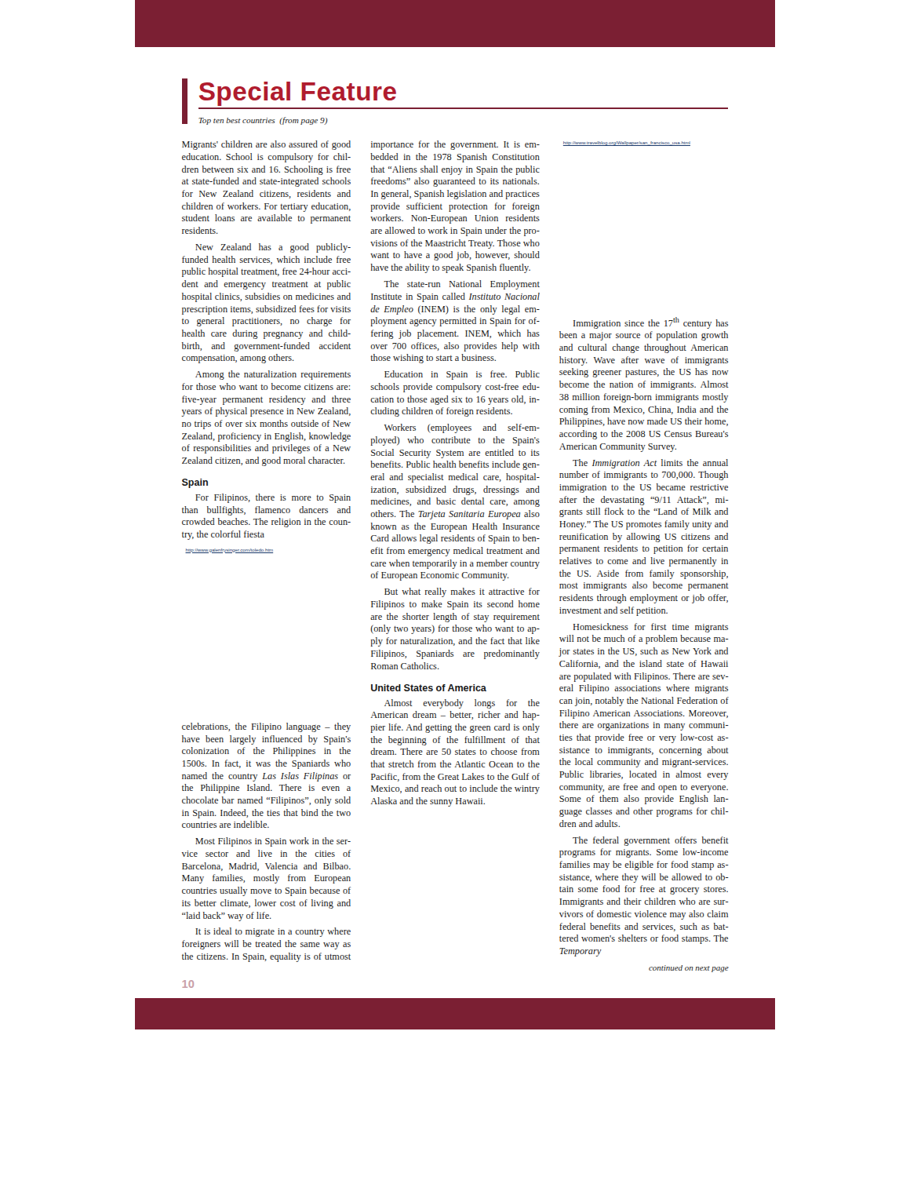Special Feature
Top ten best countries (from page 9)
Migrants' children are also assured of good education. School is compulsory for children between six and 16. Schooling is free at state-funded and state-integrated schools for New Zealand citizens, residents and children of workers. For tertiary education, student loans are available to permanent residents.
New Zealand has a good publicly-funded health services, which include free public hospital treatment, free 24-hour accident and emergency treatment at public hospital clinics, subsidies on medicines and prescription items, subsidized fees for visits to general practitioners, no charge for health care during pregnancy and childbirth, and government-funded accident compensation, among others.
Among the naturalization requirements for those who want to become citizens are: five-year permanent residency and three years of physical presence in New Zealand, no trips of over six months outside of New Zealand, proficiency in English, knowledge of responsibilities and privileges of a New Zealand citizen, and good moral character.
Spain
For Filipinos, there is more to Spain than bullfights, flamenco dancers and crowded beaches. The religion in the country, the colorful fiesta
http://www.galenfrysinger.com/toledo.htm
celebrations, the Filipino language – they have been largely influenced by Spain's colonization of the Philippines in the 1500s. In fact, it was the Spaniards who named the country Las Islas Filipinas or the Philippine Island. There is even a chocolate bar named “Filipinos”, only sold in Spain. Indeed, the ties that bind the two countries are indelible.
Most Filipinos in Spain work in the service sector and live in the cities of Barcelona, Madrid, Valencia and Bilbao. Many families, mostly from European countries usually move to Spain because of its better climate, lower cost of living and “laid back” way of life.
It is ideal to migrate in a country where foreigners will be treated the same way as the citizens. In Spain, equality is of utmost importance for the government. It is embedded in the 1978 Spanish Constitution that “Aliens shall enjoy in Spain the public freedoms” also guaranteed to its nationals. In general, Spanish legislation and practices provide sufficient protection for foreign workers. Non-European Union residents are allowed to work in Spain under the provisions of the Maastricht Treaty. Those who want to have a good job, however, should have the ability to speak Spanish fluently.
The state-run National Employment Institute in Spain called Instituto Nacional de Empleo (INEM) is the only legal employment agency permitted in Spain for offering job placement. INEM, which has over 700 offices, also provides help with those wishing to start a business.
Education in Spain is free. Public schools provide compulsory cost-free education to those aged six to 16 years old, including children of foreign residents.
Workers (employees and self-employed) who contribute to the Spain's Social Security System are entitled to its benefits. Public health benefits include general and specialist medical care, hospitalization, subsidized drugs, dressings and medicines, and basic dental care, among others. The Tarjeta Sanitaria Europea also known as the European Health Insurance Card allows legal residents of Spain to benefit from emergency medical treatment and care when temporarily in a member country of European Economic Community.
But what really makes it attractive for Filipinos to make Spain its second home are the shorter length of stay requirement (only two years) for those who want to apply for naturalization, and the fact that like Filipinos, Spaniards are predominantly Roman Catholics.
United States of America
Almost everybody longs for the American dream – better, richer and happier life. And getting the green card is only the beginning of the fulfillment of that dream. There are 50 states to choose from that stretch from the Atlantic Ocean to the Pacific, from the Great Lakes to the Gulf of Mexico, and reach out to include the wintry Alaska and the sunny Hawaii.
http://www.travelblog.org/Wallpaper/san_francisco_usa.html
Immigration since the 17th century has been a major source of population growth and cultural change throughout American history. Wave after wave of immigrants seeking greener pastures, the US has now become the nation of immigrants. Almost 38 million foreign-born immigrants mostly coming from Mexico, China, India and the Philippines, have now made US their home, according to the 2008 US Census Bureau's American Community Survey.
The Immigration Act limits the annual number of immigrants to 700,000. Though immigration to the US became restrictive after the devastating “9/11 Attack”, migrants still flock to the “Land of Milk and Honey.” The US promotes family unity and reunification by allowing US citizens and permanent residents to petition for certain relatives to come and live permanently in the US. Aside from family sponsorship, most immigrants also become permanent residents through employment or job offer, investment and self petition.
Homesickness for first time migrants will not be much of a problem because major states in the US, such as New York and California, and the island state of Hawaii are populated with Filipinos. There are several Filipino associations where migrants can join, notably the National Federation of Filipino American Associations. Moreover, there are organizations in many communities that provide free or very low-cost assistance to immigrants, concerning about the local community and migrant-services. Public libraries, located in almost every community, are free and open to everyone. Some of them also provide English language classes and other programs for children and adults.
The federal government offers benefit programs for migrants. Some low-income families may be eligible for food stamp assistance, where they will be allowed to obtain some food for free at grocery stores. Immigrants and their children who are survivors of domestic violence may also claim federal benefits and services, such as battered women's shelters or food stamps. The Temporary
continued on next page
10